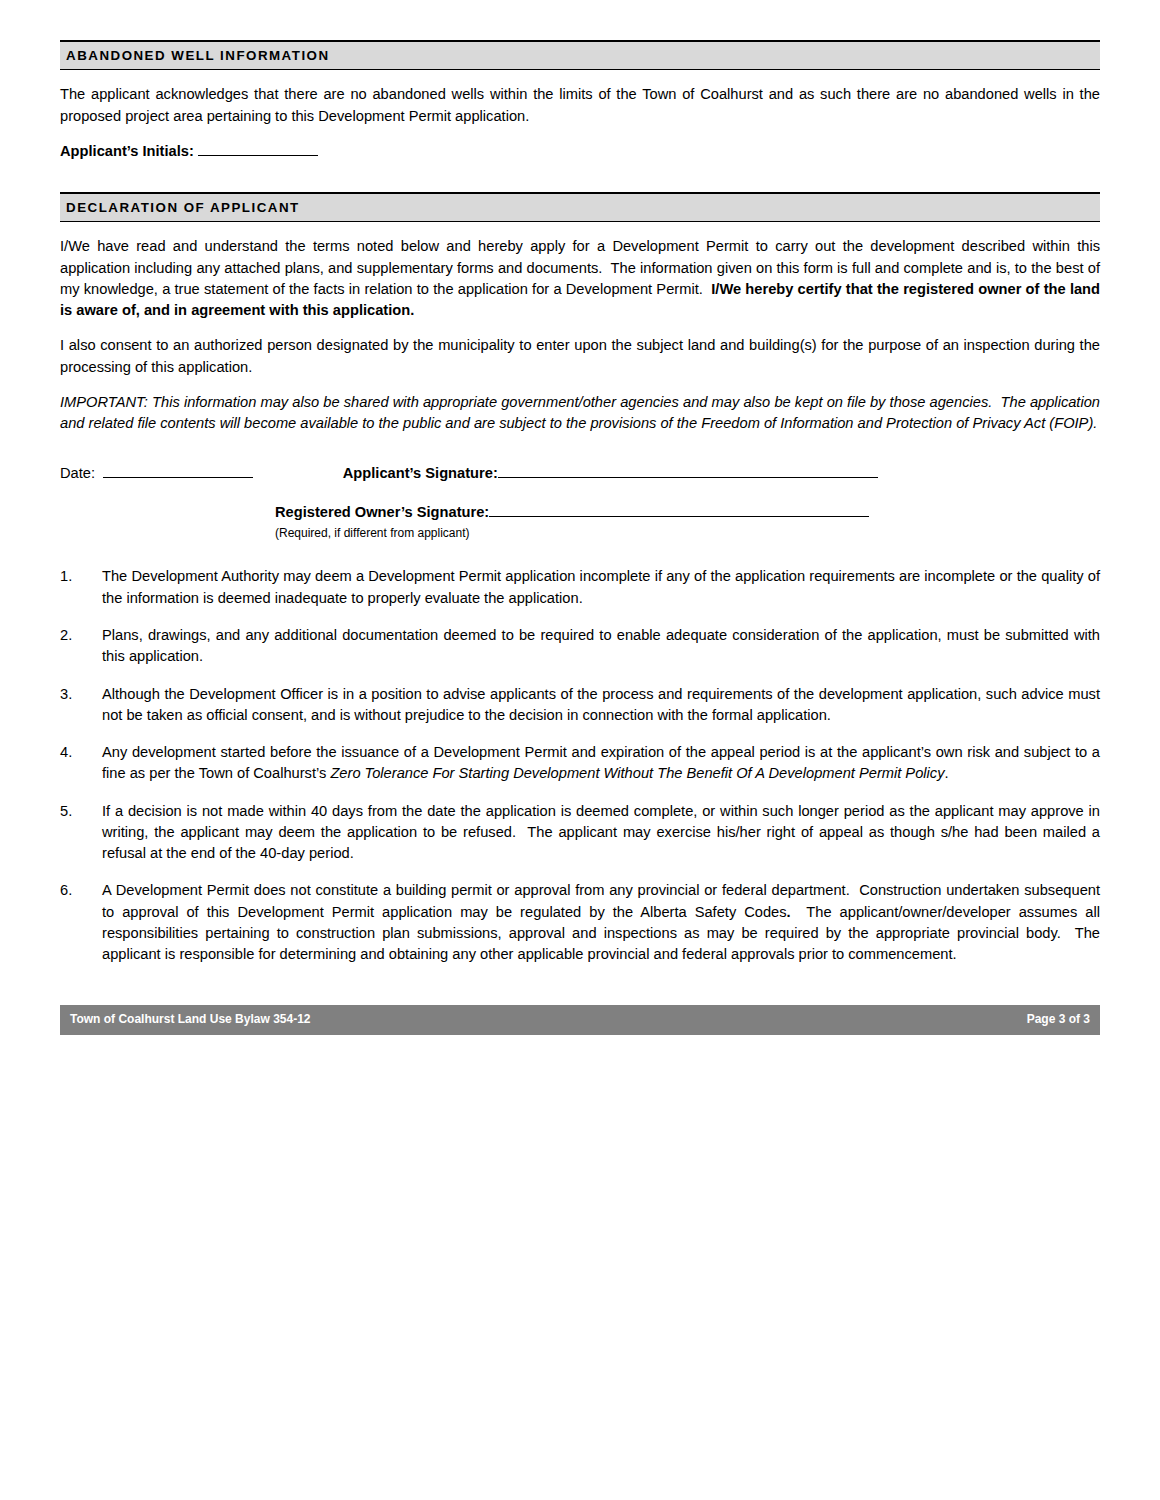ABANDONED WELL INFORMATION
The applicant acknowledges that there are no abandoned wells within the limits of the Town of Coalhurst and as such there are no abandoned wells in the proposed project area pertaining to this Development Permit application.
Applicant’s Initials:
DECLARATION OF APPLICANT
I/We have read and understand the terms noted below and hereby apply for a Development Permit to carry out the development described within this application including any attached plans, and supplementary forms and documents. The information given on this form is full and complete and is, to the best of my knowledge, a true statement of the facts in relation to the application for a Development Permit. I/We hereby certify that the registered owner of the land is aware of, and in agreement with this application.
I also consent to an authorized person designated by the municipality to enter upon the subject land and building(s) for the purpose of an inspection during the processing of this application.
IMPORTANT: This information may also be shared with appropriate government/other agencies and may also be kept on file by those agencies. The application and related file contents will become available to the public and are subject to the provisions of the Freedom of Information and Protection of Privacy Act (FOIP).
Date: Applicant’s Signature:
Registered Owner’s Signature:
(Required, if different from applicant)
The Development Authority may deem a Development Permit application incomplete if any of the application requirements are incomplete or the quality of the information is deemed inadequate to properly evaluate the application.
Plans, drawings, and any additional documentation deemed to be required to enable adequate consideration of the application, must be submitted with this application.
Although the Development Officer is in a position to advise applicants of the process and requirements of the development application, such advice must not be taken as official consent, and is without prejudice to the decision in connection with the formal application.
Any development started before the issuance of a Development Permit and expiration of the appeal period is at the applicant’s own risk and subject to a fine as per the Town of Coalhurst’s Zero Tolerance For Starting Development Without The Benefit Of A Development Permit Policy.
If a decision is not made within 40 days from the date the application is deemed complete, or within such longer period as the applicant may approve in writing, the applicant may deem the application to be refused. The applicant may exercise his/her right of appeal as though s/he had been mailed a refusal at the end of the 40-day period.
A Development Permit does not constitute a building permit or approval from any provincial or federal department. Construction undertaken subsequent to approval of this Development Permit application may be regulated by the Alberta Safety Codes. The applicant/owner/developer assumes all responsibilities pertaining to construction plan submissions, approval and inspections as may be required by the appropriate provincial body. The applicant is responsible for determining and obtaining any other applicable provincial and federal approvals prior to commencement.
Town of Coalhurst Land Use Bylaw 354-12 Page 3 of 3